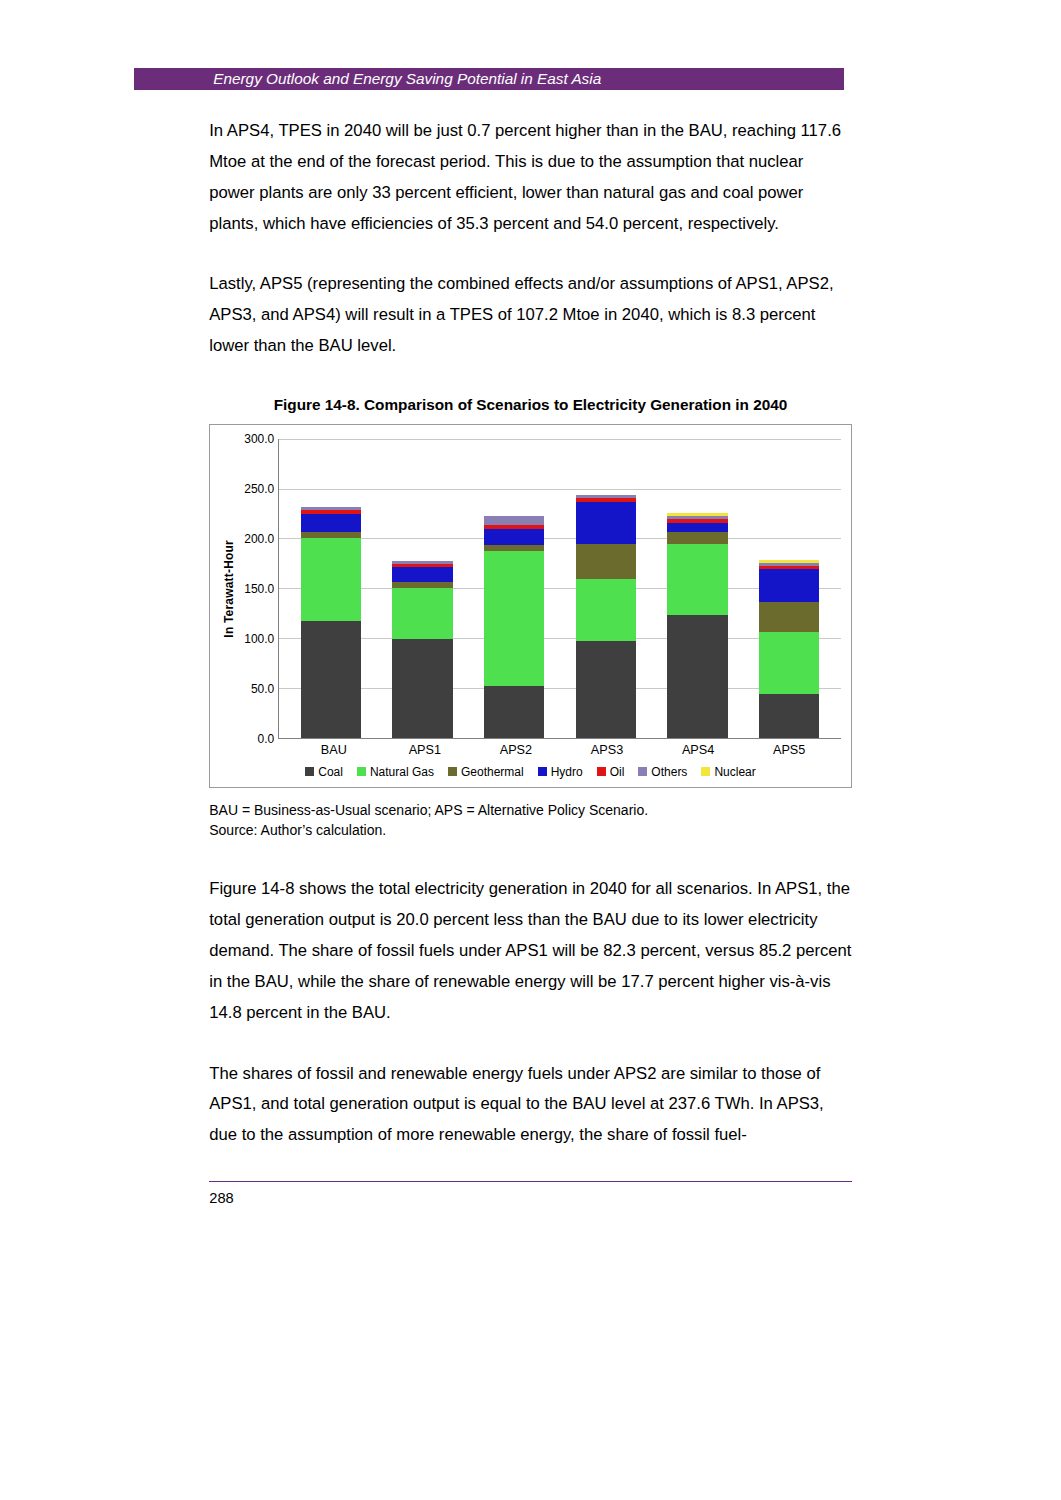Energy Outlook and Energy Saving Potential in East Asia
In APS4, TPES in 2040 will be just 0.7 percent higher than in the BAU, reaching 117.6 Mtoe at the end of the forecast period. This is due to the assumption that nuclear power plants are only 33 percent efficient, lower than natural gas and coal power plants, which have efficiencies of 35.3 percent and 54.0 percent, respectively.
Lastly, APS5 (representing the combined effects and/or assumptions of APS1, APS2, APS3, and APS4) will result in a TPES of 107.2 Mtoe in 2040, which is 8.3 percent lower than the BAU level.
Figure 14-8. Comparison of Scenarios to Electricity Generation in 2040
In Terawatt-Hour
300.0 250.0 200.0 150.0 100.0 50.0 0.0
BAU APS1 APS2 APS3 APS4 APS5
Coal Natural Gas Geothermal Hydro Oil Others Nuclear
BAU = Business-as-Usual scenario; APS = Alternative Policy Scenario.
Source: Author’s calculation.
Figure 14-8 shows the total electricity generation in 2040 for all scenarios. In APS1, the total generation output is 20.0 percent less than the BAU due to its lower electricity demand. The share of fossil fuels under APS1 will be 82.3 percent, versus 85.2 percent in the BAU, while the share of renewable energy will be 17.7 percent higher vis-à-vis 14.8 percent in the BAU.
The shares of fossil and renewable energy fuels under APS2 are similar to those of APS1, and total generation output is equal to the BAU level at 237.6 TWh. In APS3, due to the assumption of more renewable energy, the share of fossil fuel-
288